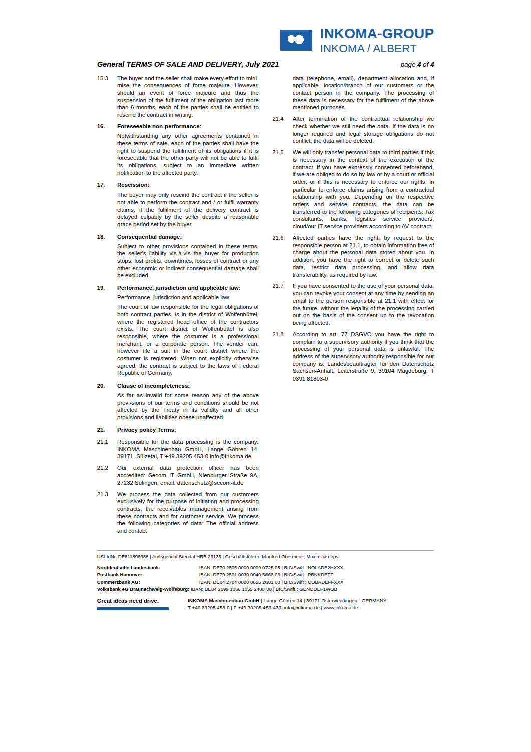INKOMA-GROUP
INKOMA / ALBERT
General TERMS OF SALE AND DELIVERY, July 2021
page 4 of 4
15.3
The buyer and the seller shall make every effort to mini-mise the consequences of force majeure. However, should an event of force majeure and thus the suspension of the fulfilment of the obligation last more than 6 months, each of the parties shall be entitled to rescind the contract in writing.
16.
Foreseeable non-performance:
Notwithstanding any other agreements contained in these terms of sale, each of the parties shall have the right to suspend the fulfilment of its obligations if it is foreseeable that the other party will not be able to fulfil its obligations, subject to an immediate written notification to the affected party.
17.
Rescission:
The buyer may only rescind the contract if the seller is not able to perform the contract and / or fulfil warranty claims, if the fulfilment of the delivery contract is delayed culpably by the seller despite a reasonable grace period set by the buyer.
18.
Consequential damage:
Subject to other provisions contained in these terms, the seller's liability vis-à-vis the buyer for production stops, lost profits, downtimes, losses of contract or any other economic or indirect consequential damage shall be excluded.
19.
Performance, jurisdiction and applicable law:
Performance, jurisdiction and applicable law
The court of law responsible for the legal obligations of both contract parties, is in the district of Wolfenbüttel, where the registered head office of the contractors exists. The court district of Wolfenbüttel is also responsible, where the costumer is a professional merchant, or a corporate person. The vender can, however file a suit in the court district where the costumer is registered. When not explicitly otherwise agreed, the contract is subject to the laws of Federal Republic of Germany.
20.
Clause of incompleteness:
As far as invalid for some reason any of the above provi-sions of our terms and conditions should be not affected by the Treaty in its validity and all other provisions and liabilities obese unaffected
21.
Privacy policy Terms:
21.1
Responsible for the data processing is the company: INKOMA Maschinenbau GmbH, Lange Göhren 14, 39171, Sülzetal, T +49 39205 453-0 info@inkoma.de
21.2
Our external data protection officer has been accredited: Secom IT GmbH, Nienburger Straße 9A, 27232 Sulingen, email: datenschutz@secom-it.de
21.3
We process the data collected from our customers exclusively for the purpose of initiating and processing contracts, the receivables management arising from these contracts and for customer service. We process the following categories of data: The official address and contact
data (telephone, email), department allocation and, if applicable, location/branch of our customers or the contact person in the company. The processing of these data is necessary for the fulfilment of the above mentioned purposes.
21.4
After termination of the contractual relationship we check whether we still need the data. If the data is no longer required and legal storage obligations do not conflict, the data will be deleted.
21.5
We will only transfer personal data to third parties if this is necessary in the context of the execution of the contract, if you have expressly consented beforehand, if we are obliged to do so by law or by a court or official order, or if this is necessary to enforce our rights, in particular to enforce claims arising from a contractual relationship with you. Depending on the respective orders and service contracts, the data can be transferred to the following categories of recipients: Tax consultants, banks, logistics service providers, cloud/our IT service providers according to AV contract.
21.6
Affected parties have the right, by request to the responsible person at 21.1, to obtain information free of charge about the personal data stored about you. In addition, you have the right to correct or delete such data, restrict data processing, and allow data transferability, as required by law.
21.7
If you have consented to the use of your personal data, you can revoke your consent at any time by sending an email to the person responsible at 21.1 with effect for the future, without the legality of the processing carried out on the basis of the consent up to the revocation being affected.
21.8
According to art. 77 DSGVO you have the right to complain to a supervisory authority if you think that the processing of your personal data is unlawful. The address of the supervisory authority responsible for our company is: Landesbeauftragter für den Datenschutz Sachsen-Anhalt, Leiterstraße 9, 39104 Magdeburg, T 0391 81803-0
USt-IdNr. DE811896688 | Amtsgericht Stendal HRB 23135 | Geschäftsführer: Manfred Obermeier, Maximilian Irps
Norddeutsche Landesbank:
IBAN: DE70 2505 0000 0009 0725 05 | BIC/Swift : NOLADE2HXXX
Postbank Hannover:
IBAN: DE79 2501 0030 0040 5663 06 | BIC/Swift : PBNKDEFF
Commerzbank AG:
IBAN: DE84 2704 0080 0655 2681 00 | BIC/Swift : COBADEFFXXX
Volksbank eG Braunschweig-Wolfsburg: IBAN: DE84 2699 1066 1055 2400 00 | BIC/Swift : GENODEF1WOB
Great ideas need drive.
INKOMA Maschinenbau GmbH | Lange Göhren 14 | 39171 Osterweddingen - GERMANY
T +49 39205 453-0 | F +49 39205 453-433| info@inkoma.de | www.inkoma.de